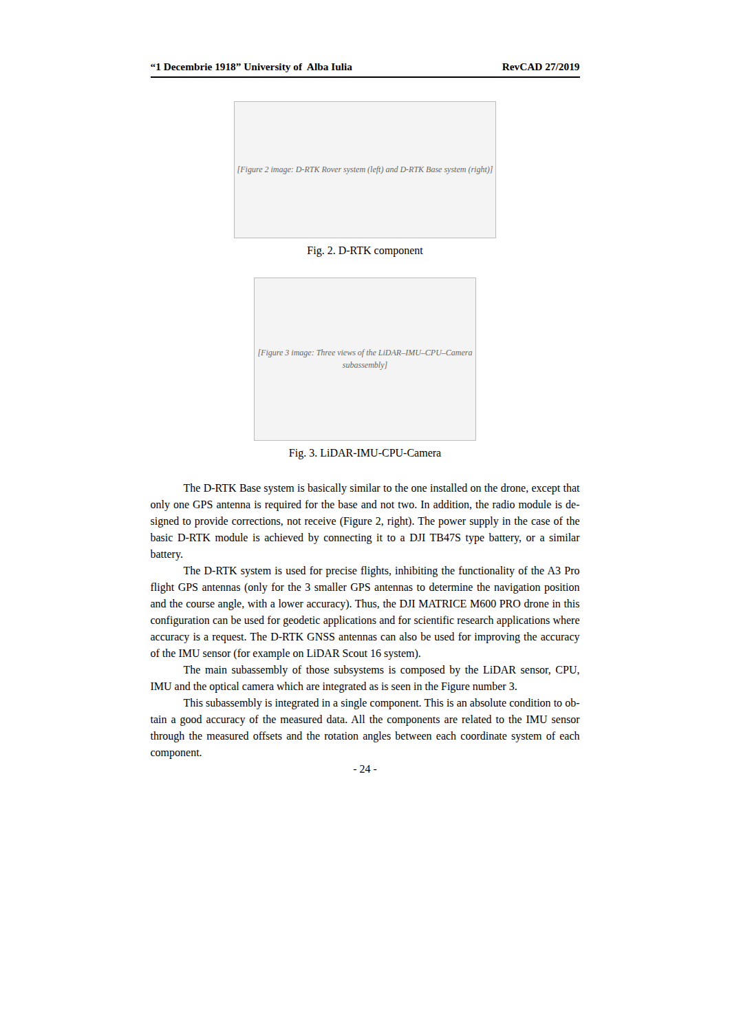“1 Decembrie 1918” University of Alba Iulia RevCAD 27/2019
[Figure 2 image: D-RTK Rover system (left) and D-RTK Base system (right)]
Fig. 2. D-RTK component
[Figure 3 image: Three views of the LiDAR–IMU–CPU–Camera subassembly]
Fig. 3. LiDAR-IMU-CPU-Camera
The D-RTK Base system is basically similar to the one installed on the drone, except that only one GPS antenna is required for the base and not two. In addition, the radio module is designed to provide corrections, not receive (Figure 2, right). The power supply in the case of the basic D-RTK module is achieved by connecting it to a DJI TB47S type battery, or a similar battery.
The D-RTK system is used for precise flights, inhibiting the functionality of the A3 Pro flight GPS antennas (only for the 3 smaller GPS antennas to determine the navigation position and the course angle, with a lower accuracy). Thus, the DJI MATRICE M600 PRO drone in this configuration can be used for geodetic applications and for scientific research applications where accuracy is a request. The D-RTK GNSS antennas can also be used for improving the accuracy of the IMU sensor (for example on LiDAR Scout 16 system).
The main subassembly of those subsystems is composed by the LiDAR sensor, CPU, IMU and the optical camera which are integrated as is seen in the Figure number 3.
This subassembly is integrated in a single component. This is an absolute condition to obtain a good accuracy of the measured data. All the components are related to the IMU sensor through the measured offsets and the rotation angles between each coordinate system of each component.
- 24 -